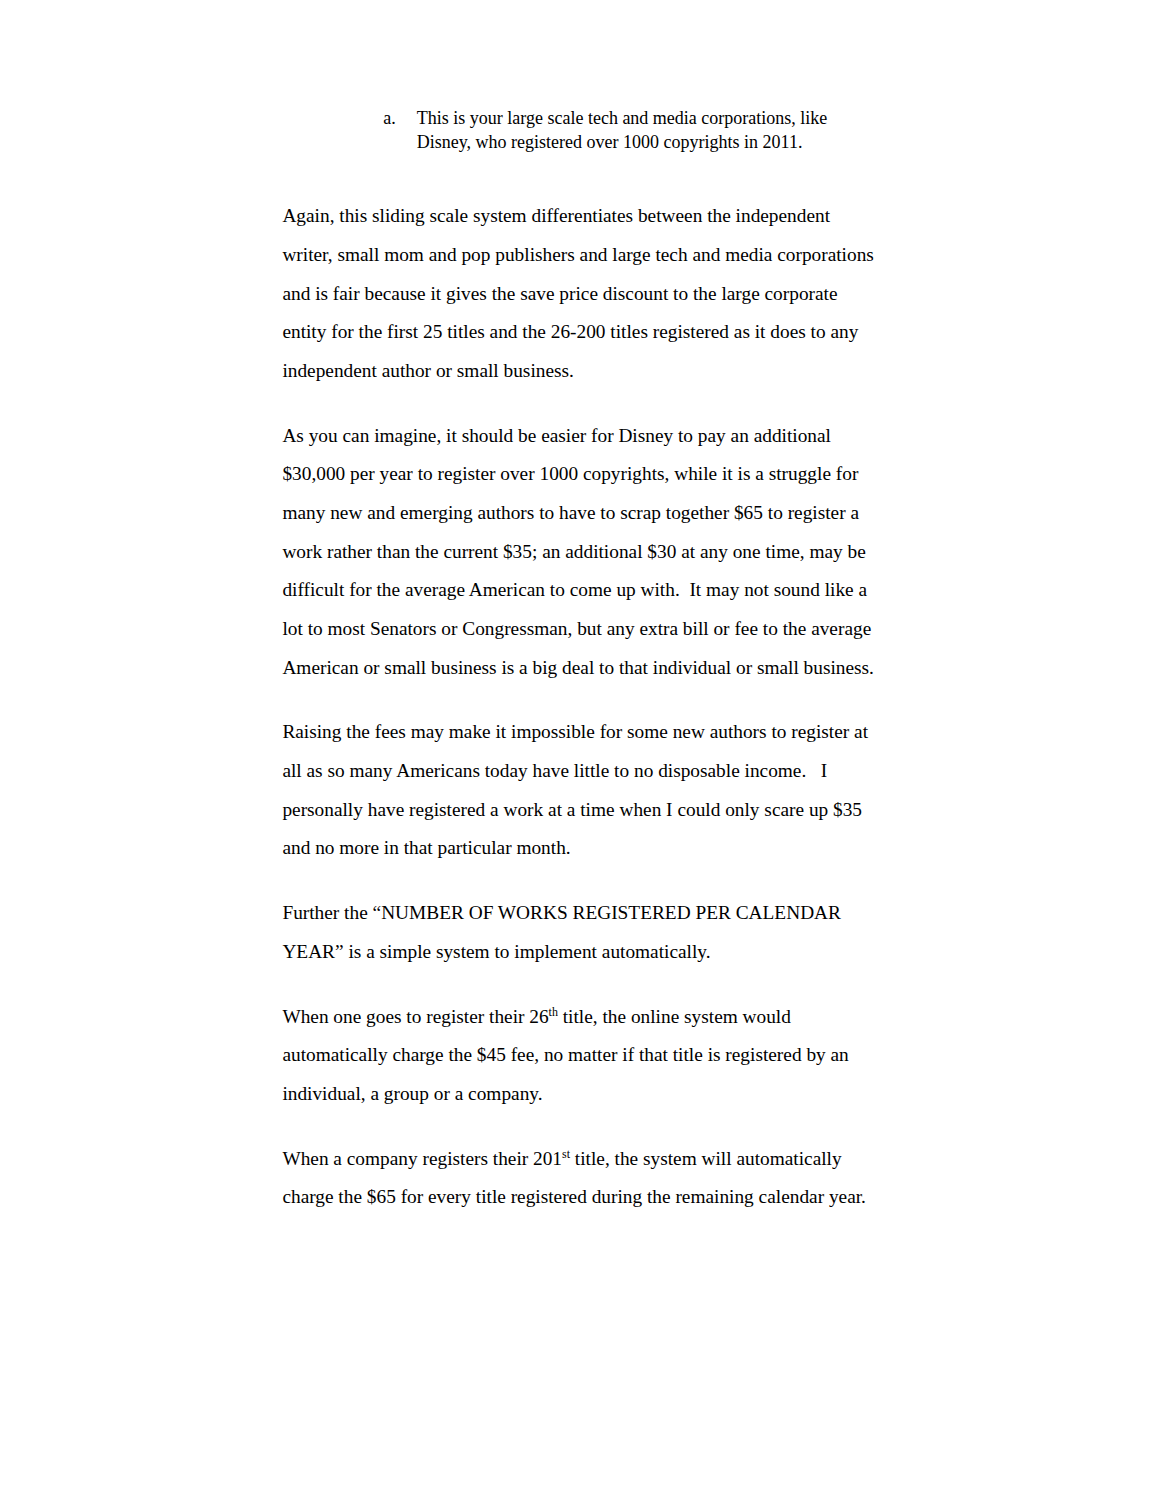a. This is your large scale tech and media corporations, like Disney, who registered over 1000 copyrights in 2011.
Again, this sliding scale system differentiates between the independent writer, small mom and pop publishers and large tech and media corporations and is fair because it gives the save price discount to the large corporate entity for the first 25 titles and the 26-200 titles registered as it does to any independent author or small business.
As you can imagine, it should be easier for Disney to pay an additional $30,000 per year to register over 1000 copyrights, while it is a struggle for many new and emerging authors to have to scrap together $65 to register a work rather than the current $35; an additional $30 at any one time, may be difficult for the average American to come up with. It may not sound like a lot to most Senators or Congressman, but any extra bill or fee to the average American or small business is a big deal to that individual or small business.
Raising the fees may make it impossible for some new authors to register at all as so many Americans today have little to no disposable income. I personally have registered a work at a time when I could only scare up $35 and no more in that particular month.
Further the “NUMBER OF WORKS REGISTERED PER CALENDAR YEAR” is a simple system to implement automatically.
When one goes to register their 26th title, the online system would automatically charge the $45 fee, no matter if that title is registered by an individual, a group or a company.
When a company registers their 201st title, the system will automatically charge the $65 for every title registered during the remaining calendar year.